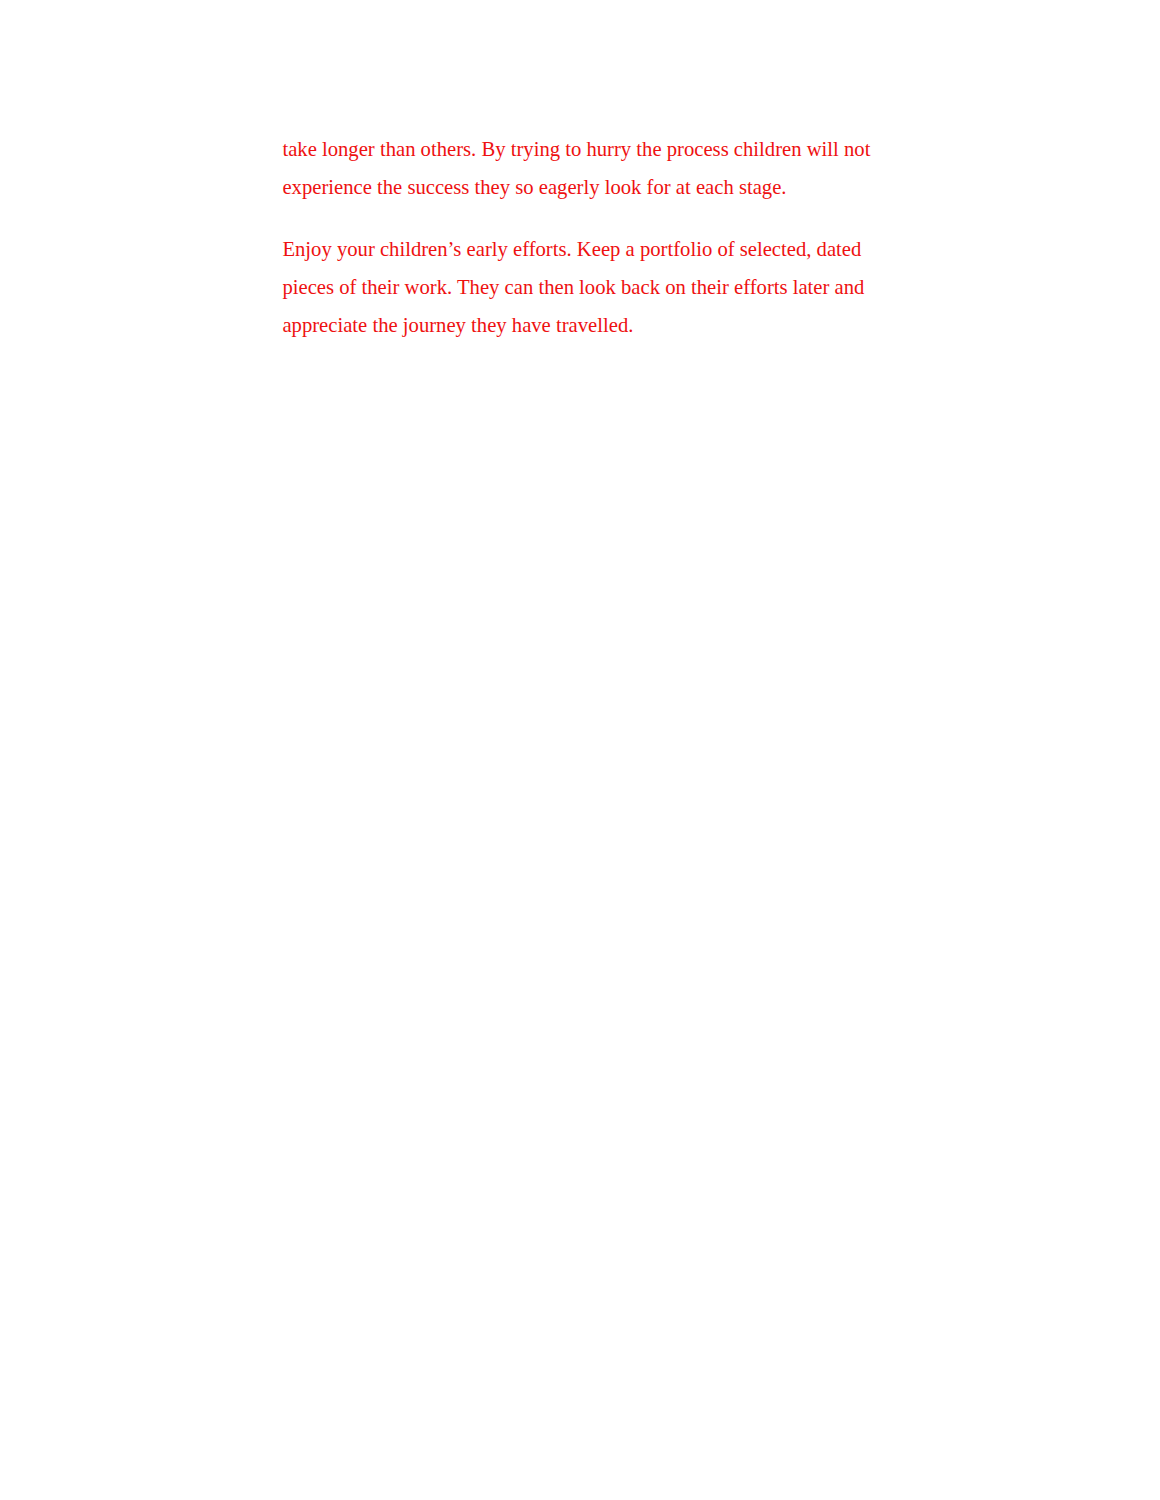take longer than others. By trying to hurry the process children will not experience the success they so eagerly look for at each stage.
Enjoy your children’s early efforts. Keep a portfolio of selected, dated pieces of their work. They can then look back on their efforts later and appreciate the journey they have travelled.